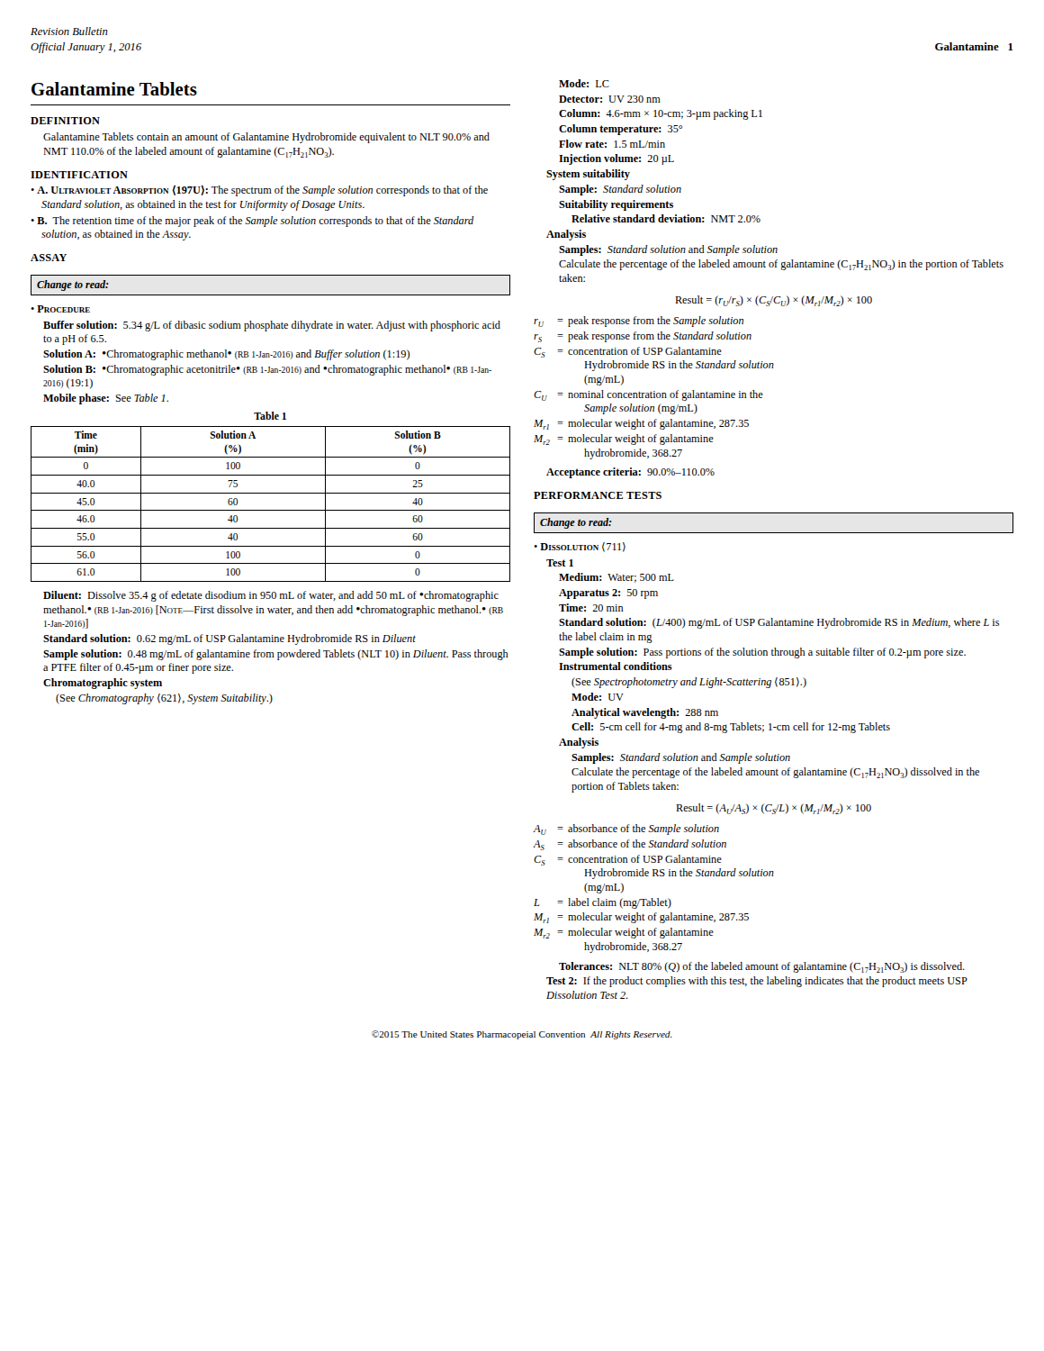Revision Bulletin
Official January 1, 2016 Galantamine1
Galantamine Tablets
DEFINITION
Galantamine Tablets contain an amount of Galantamine Hydrobromide equivalent to NLT 90.0% and NMT 110.0% of the labeled amount of galantamine (C17H21NO3).
IDENTIFICATION
• A. Ultraviolet Absorption ⟨197U⟩: The spectrum of the Sample solution corresponds to that of the Standard solution, as obtained in the test for Uniformity of Dosage Units.
• B. The retention time of the major peak of the Sample solution corresponds to that of the Standard solution, as obtained in the Assay.
ASSAY
Change to read:
• Procedure
Buffer solution: 5.34 g/L of dibasic sodium phosphate dihydrate in water. Adjust with phosphoric acid to a pH of 6.5.
Solution A: •Chromatographic methanol• (RB 1-Jan-2016) and Buffer solution (1:19)
Solution B: •Chromatographic acetonitrile• (RB 1-Jan-2016) and •chromatographic methanol• (RB 1-Jan-2016) (19:1)
Mobile phase: See Table 1.
Table 1
| Time (min) | Solution A (%) | Solution B (%) |
| --- | --- | --- |
| 0 | 100 | 0 |
| 40.0 | 75 | 25 |
| 45.0 | 60 | 40 |
| 46.0 | 40 | 60 |
| 55.0 | 40 | 60 |
| 56.0 | 100 | 0 |
| 61.0 | 100 | 0 |
Diluent: Dissolve 35.4 g of edetate disodium in 950 mL of water, and add 50 mL of •chromatographic methanol.• (RB 1-Jan-2016) [Note—First dissolve in water, and then add •chromatographic methanol.• (RB 1-Jan-2016)]
Standard solution: 0.62 mg/mL of USP Galantamine Hydrobromide RS in Diluent
Sample solution: 0.48 mg/mL of galantamine from powdered Tablets (NLT 10) in Diluent. Pass through a PTFE filter of 0.45-µm or finer pore size.
Chromatographic system
(See Chromatography ⟨621⟩, System Suitability.)
Mode: LC
Detector: UV 230 nm
Column: 4.6-mm × 10-cm; 3-µm packing L1
Column temperature: 35°
Flow rate: 1.5 mL/min
Injection volume: 20 µL
System suitability
Sample: Standard solution
Suitability requirements
Relative standard deviation: NMT 2.0%
Analysis
Samples: Standard solution and Sample solution
Calculate the percentage of the labeled amount of galantamine (C17H21NO3) in the portion of Tablets taken:
Result = (rU/rS) × (CS/CU) × (Mr1/Mr2) × 100
rU
=
peak response from the Sample solution
rS
=
peak response from the Standard solution
CS
=
concentration of USP GalantamineHydrobromide RS in the Standard solution(mg/mL)
CU
=
nominal concentration of galantamine in theSample solution (mg/mL)
Mr1
=
molecular weight of galantamine, 287.35
Mr2
=
molecular weight of galantaminehydrobromide, 368.27
Acceptance criteria: 90.0%–110.0%
PERFORMANCE TESTS
Change to read:
• Dissolution ⟨711⟩
Test 1
Medium: Water; 500 mL
Apparatus 2: 50 rpm
Time: 20 min
Standard solution: (L/400) mg/mL of USP Galantamine Hydrobromide RS in Medium, where L is the label claim in mg
Sample solution: Pass portions of the solution through a suitable filter of 0.2-µm pore size.
Instrumental conditions
(See Spectrophotometry and Light-Scattering ⟨851⟩.)
Mode: UV
Analytical wavelength: 288 nm
Cell: 5-cm cell for 4-mg and 8-mg Tablets; 1-cm cell for 12-mg Tablets
Analysis
Samples: Standard solution and Sample solution
Calculate the percentage of the labeled amount of galantamine (C17H21NO3) dissolved in the portion of Tablets taken:
Result = (AU/AS) × (CS/L) × (Mr1/Mr2) × 100
AU
=
absorbance of the Sample solution
AS
=
absorbance of the Standard solution
CS
=
concentration of USP GalantamineHydrobromide RS in the Standard solution(mg/mL)
L
=
label claim (mg/Tablet)
Mr1
=
molecular weight of galantamine, 287.35
Mr2
=
molecular weight of galantaminehydrobromide, 368.27
Tolerances: NLT 80% (Q) of the labeled amount of galantamine (C17H21NO3) is dissolved.
Test 2: If the product complies with this test, the labeling indicates that the product meets USP Dissolution Test 2.
©2015 The United States Pharmacopeial Convention All Rights Reserved.